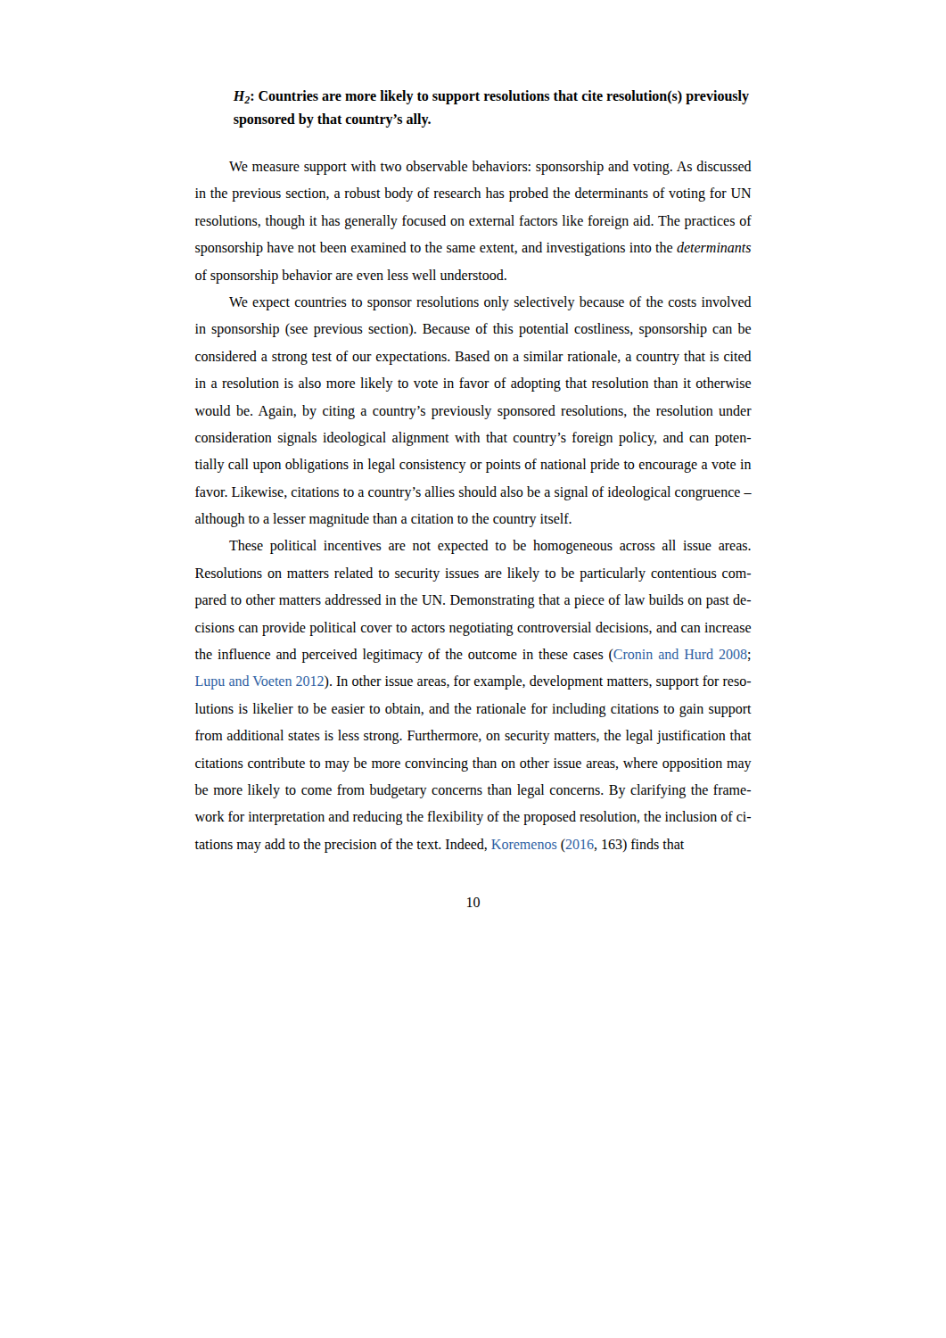H2: Countries are more likely to support resolutions that cite reso­lution(s) previously sponsored by that country’s ally.
We measure support with two observable behaviors: sponsorship and voting. As discussed in the previous section, a robust body of research has probed the determinants of voting for UN resolutions, though it has generally focused on external factors like foreign aid. The practices of sponsorship have not been examined to the same extent, and investigations into the determinants of sponsorship behavior are even less well understood.
We expect countries to sponsor resolutions only selectively because of the costs involved in sponsorship (see previous section). Because of this potential costliness, spon­sorship can be considered a strong test of our expectations. Based on a similar rationale, a country that is cited in a resolution is also more likely to vote in favor of adopting that resolution than it otherwise would be. Again, by citing a country’s previously sponsored resolutions, the resolution under consideration signals ideological alignment with that country’s foreign policy, and can potentially call upon obligations in legal consistency or points of national pride to encourage a vote in favor. Likewise, citations to a country’s allies should also be a signal of ideological congruence – although to a lesser magnitude than a citation to the country itself.
These political incentives are not expected to be homogeneous across all issue areas. Resolutions on matters related to security issues are likely to be particularly contentious compared to other matters addressed in the UN. Demonstrating that a piece of law builds on past decisions can provide political cover to actors negotiating controversial decisions, and can increase the influence and perceived legitimacy of the outcome in these cases (Cronin and Hurd 2008; Lupu and Voeten 2012). In other issue areas, for example, development matters, support for resolutions is likelier to be easier to obtain, and the rationale for including citations to gain support from additional states is less strong. Furthermore, on security matters, the legal justification that citations contribute to may be more convincing than on other issue areas, where opposition may be more likely to come from budgetary concerns than legal concerns. By clarifying the framework for interpretation and reducing the flexibility of the proposed resolution, the inclusion of citations may add to the precision of the text. Indeed, Koremenos (2016, 163) finds that
10